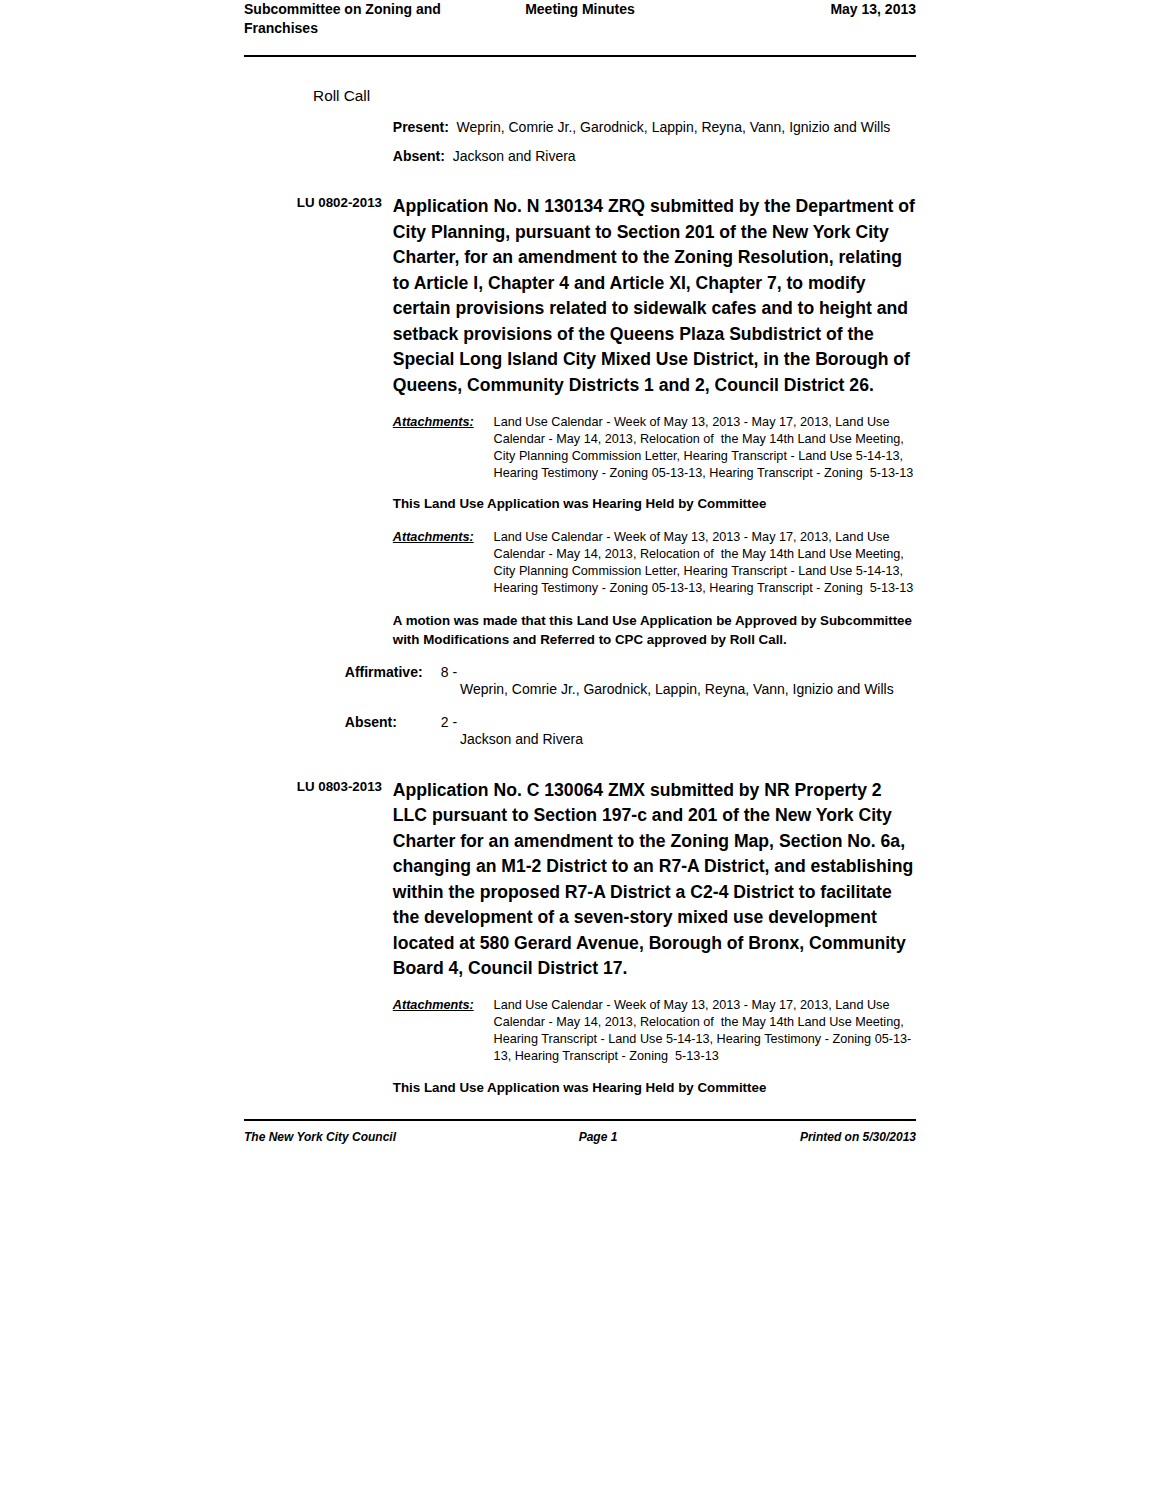Subcommittee on Zoning and Franchises
Meeting Minutes
May 13, 2013
Roll Call
Present: Weprin, Comrie Jr., Garodnick, Lappin, Reyna, Vann, Ignizio and Wills
Absent: Jackson and Rivera
LU 0802-2013
Application No. N 130134 ZRQ submitted by the Department of City Planning, pursuant to Section 201 of the New York City Charter, for an amendment to the Zoning Resolution, relating to Article I, Chapter 4 and Article XI, Chapter 7, to modify certain provisions related to sidewalk cafes and to height and setback provisions of the Queens Plaza Subdistrict of the Special Long Island City Mixed Use District, in the Borough of Queens, Community Districts 1 and 2, Council District 26.
Attachments:
Land Use Calendar - Week of May 13, 2013 - May 17, 2013, Land Use Calendar - May 14, 2013, Relocation of the May 14th Land Use Meeting, City Planning Commission Letter, Hearing Transcript - Land Use 5-14-13, Hearing Testimony - Zoning 05-13-13, Hearing Transcript - Zoning 5-13-13
This Land Use Application was Hearing Held by Committee
Attachments:
Land Use Calendar - Week of May 13, 2013 - May 17, 2013, Land Use Calendar - May 14, 2013, Relocation of the May 14th Land Use Meeting, City Planning Commission Letter, Hearing Transcript - Land Use 5-14-13, Hearing Testimony - Zoning 05-13-13, Hearing Transcript - Zoning 5-13-13
A motion was made that this Land Use Application be Approved by Subcommittee with Modifications and Referred to CPC approved by Roll Call.
Affirmative: 8 -
Weprin, Comrie Jr., Garodnick, Lappin, Reyna, Vann, Ignizio and Wills
Absent: 2 -
Jackson and Rivera
LU 0803-2013
Application No. C 130064 ZMX submitted by NR Property 2 LLC pursuant to Section 197-c and 201 of the New York City Charter for an amendment to the Zoning Map, Section No. 6a, changing an M1-2 District to an R7-A District, and establishing within the proposed R7-A District a C2-4 District to facilitate the development of a seven-story mixed use development located at 580 Gerard Avenue, Borough of Bronx, Community Board 4, Council District 17.
Attachments:
Land Use Calendar - Week of May 13, 2013 - May 17, 2013, Land Use Calendar - May 14, 2013, Relocation of the May 14th Land Use Meeting, Hearing Transcript - Land Use 5-14-13, Hearing Testimony - Zoning 05-13-13, Hearing Transcript - Zoning 5-13-13
This Land Use Application was Hearing Held by Committee
The New York City Council
Page 1
Printed on 5/30/2013